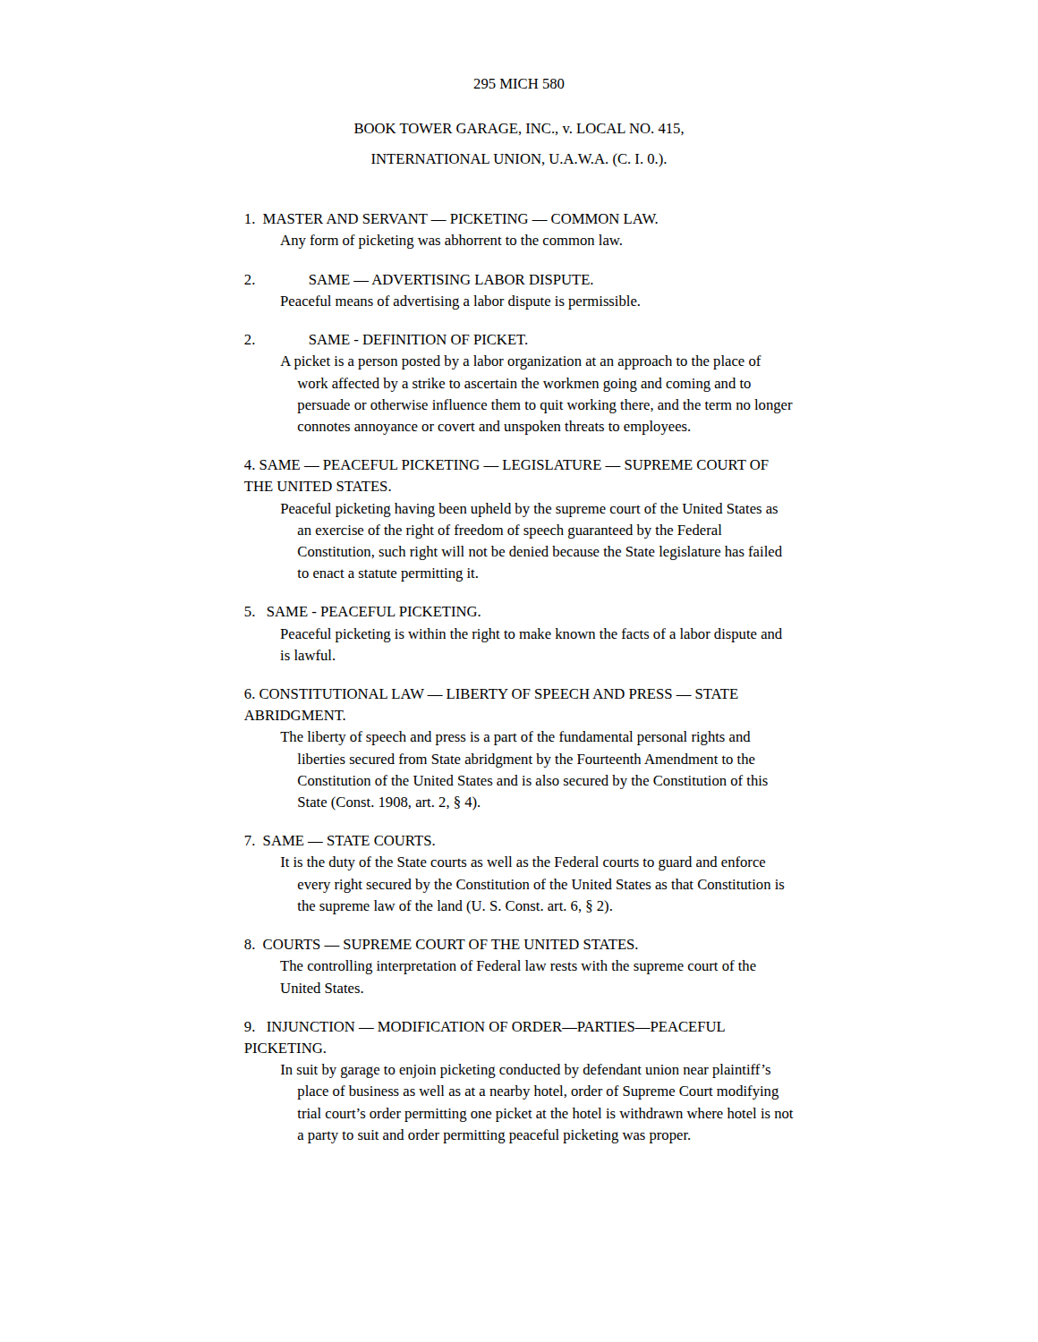295 MICH 580
BOOK TOWER GARAGE, INC., v. LOCAL NO. 415,
INTERNATIONAL UNION, U.A.W.A. (C. I. 0.).
1. MASTER AND SERVANT — PICKETING — COMMON LAW.
Any form of picketing was abhorrent to the common law.
2. SAME — ADVERTISING LABOR DISPUTE.
Peaceful means of advertising a labor dispute is permissible.
2. SAME - DEFINITION OF PICKET.
A picket is a person posted by a labor organization at an approach to the place of work affected by a strike to ascertain the workmen going and coming and to persuade or otherwise influence them to quit working there, and the term no longer connotes annoyance or covert and unspoken threats to employees.
4. SAME — PEACEFUL PICKETING — LEGISLATURE — SUPREME COURT OF THE UNITED STATES.
Peaceful picketing having been upheld by the supreme court of the United States as an exercise of the right of freedom of speech guaranteed by the Federal Constitution, such right will not be denied because the State legislature has failed to enact a statute permitting it.
5. SAME - PEACEFUL PICKETING.
Peaceful picketing is within the right to make known the facts of a labor dispute and is lawful.
6. CONSTITUTIONAL LAW — LIBERTY OF SPEECH AND PRESS — STATE ABRIDGMENT.
The liberty of speech and press is a part of the fundamental personal rights and liberties secured from State abridgment by the Fourteenth Amendment to the Constitution of the United States and is also secured by the Constitution of this State (Const. 1908, art. 2, § 4).
7. SAME — STATE COURTS.
It is the duty of the State courts as well as the Federal courts to guard and enforce every right secured by the Constitution of the United States as that Constitution is the supreme law of the land (U. S. Const. art. 6, § 2).
8. COURTS — SUPREME COURT OF THE UNITED STATES.
The controlling interpretation of Federal law rests with the supreme court of the United States.
9. INJUNCTION — MODIFICATION OF ORDER—PARTIES—PEACEFUL PICKETING.
In suit by garage to enjoin picketing conducted by defendant union near plaintiff’s place of business as well as at a nearby hotel, order of Supreme Court modifying trial court’s order permitting one picket at the hotel is withdrawn where hotel is not a party to suit and order permitting peaceful picketing was proper.